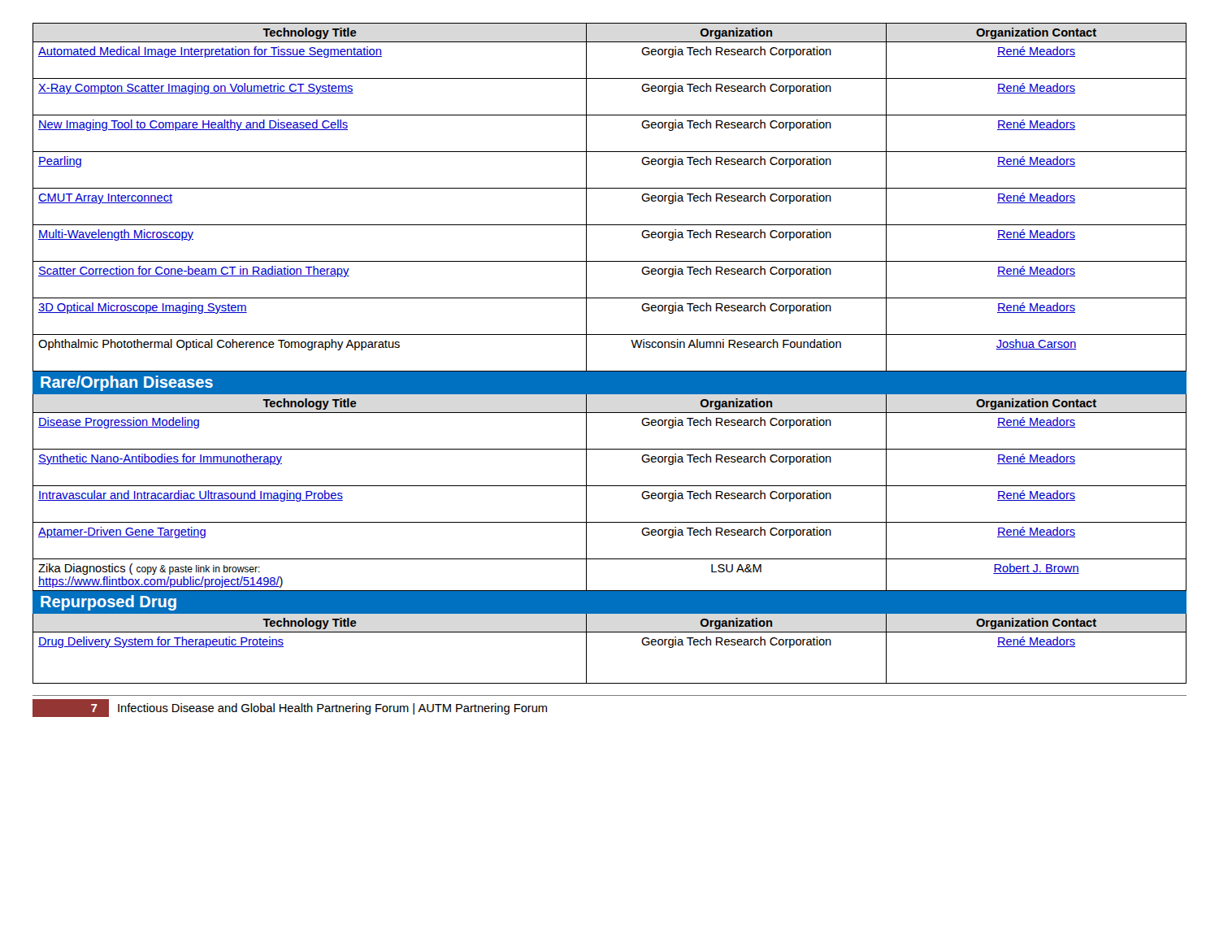| Technology Title | Organization | Organization Contact |
| --- | --- | --- |
| Automated Medical Image Interpretation for Tissue Segmentation | Georgia Tech Research Corporation | René Meadors |
| X-Ray Compton Scatter Imaging on Volumetric CT Systems | Georgia Tech Research Corporation | René Meadors |
| New Imaging Tool to Compare Healthy and Diseased Cells | Georgia Tech Research Corporation | René Meadors |
| Pearling | Georgia Tech Research Corporation | René Meadors |
| CMUT Array Interconnect | Georgia Tech Research Corporation | René Meadors |
| Multi-Wavelength Microscopy | Georgia Tech Research Corporation | René Meadors |
| Scatter Correction for Cone-beam CT in Radiation Therapy | Georgia Tech Research Corporation | René Meadors |
| 3D Optical Microscope Imaging System | Georgia Tech Research Corporation | René Meadors |
| Ophthalmic Photothermal Optical Coherence Tomography Apparatus | Wisconsin Alumni Research Foundation | Joshua Carson |
| Rare/Orphan Diseases |
| Technology Title | Organization | Organization Contact |
| Disease Progression Modeling | Georgia Tech Research Corporation | René Meadors |
| Synthetic Nano-Antibodies for Immunotherapy | Georgia Tech Research Corporation | René Meadors |
| Intravascular and Intracardiac Ultrasound Imaging Probes | Georgia Tech Research Corporation | René Meadors |
| Aptamer-Driven Gene Targeting | Georgia Tech Research Corporation | René Meadors |
| Zika Diagnostics ( copy & paste link in browser: https://www.flintbox.com/public/project/51498/ ) | LSU A&M | Robert J. Brown |
| Repurposed Drug |
| Technology Title | Organization | Organization Contact |
| Drug Delivery System for Therapeutic Proteins | Georgia Tech Research Corporation | René Meadors |
7
Infectious Disease and Global Health Partnering Forum | AUTM Partnering Forum